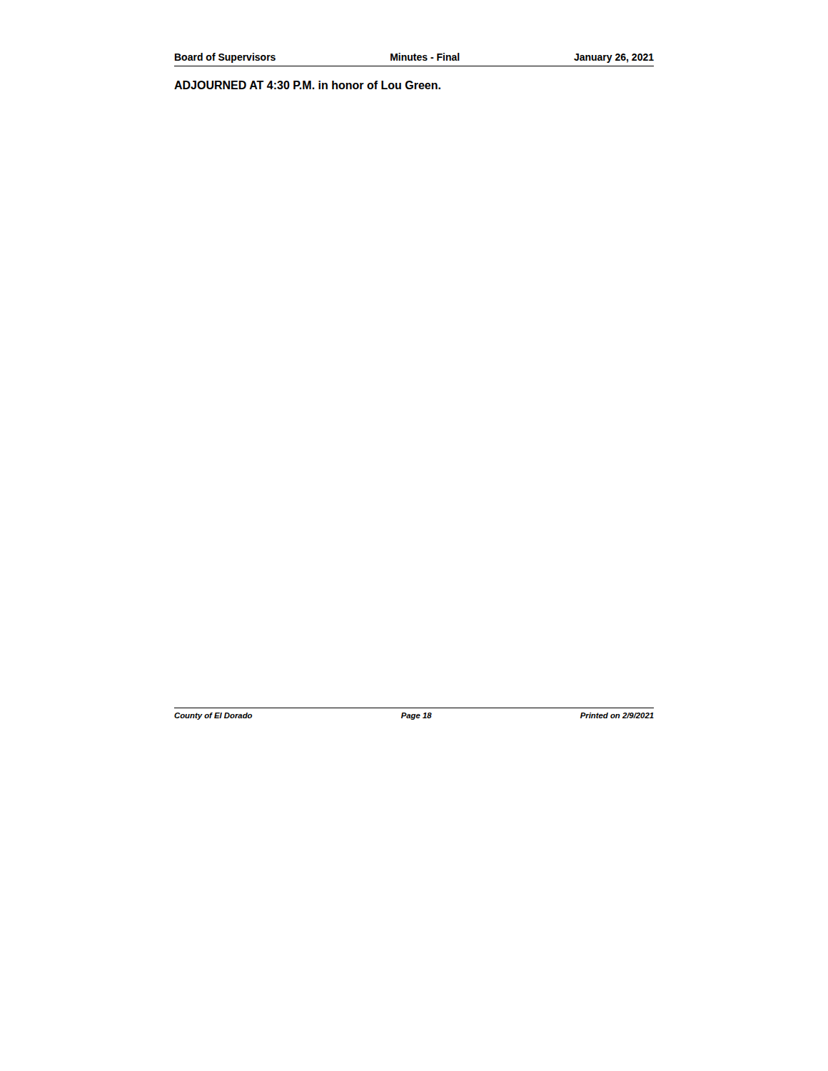Board of Supervisors
Minutes - Final
January 26, 2021
ADJOURNED AT 4:30 P.M. in honor of Lou Green.
County of El Dorado
Page 18
Printed on 2/9/2021